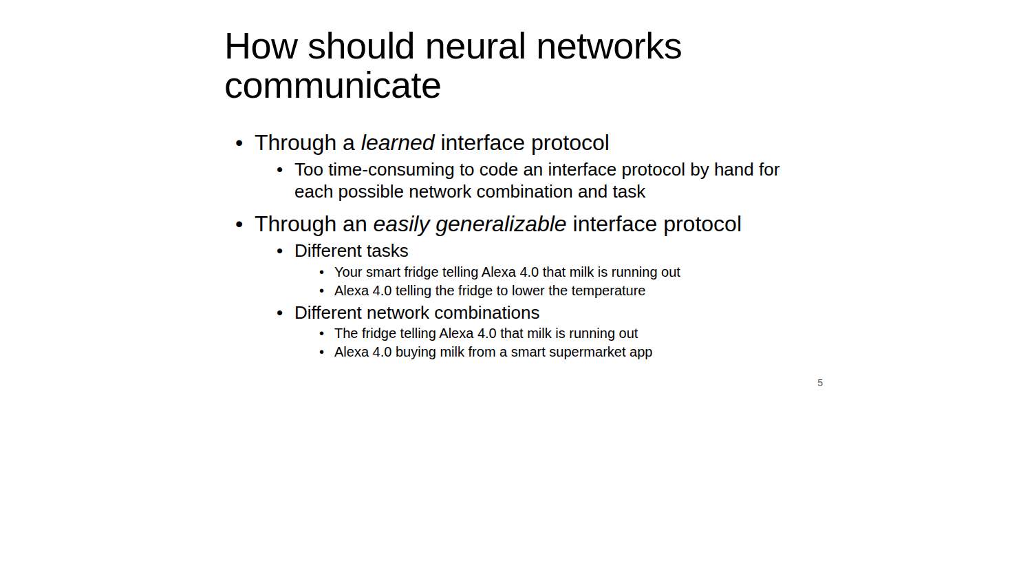How should neural networks communicate
Through a learned interface protocol
Too time-consuming to code an interface protocol by hand for each possible network combination and task
Through an easily generalizable interface protocol
Different tasks
Your smart fridge telling Alexa 4.0 that milk is running out
Alexa 4.0 telling the fridge to lower the temperature
Different network combinations
The fridge telling Alexa 4.0 that milk is running out
Alexa 4.0 buying milk from a smart supermarket app
5